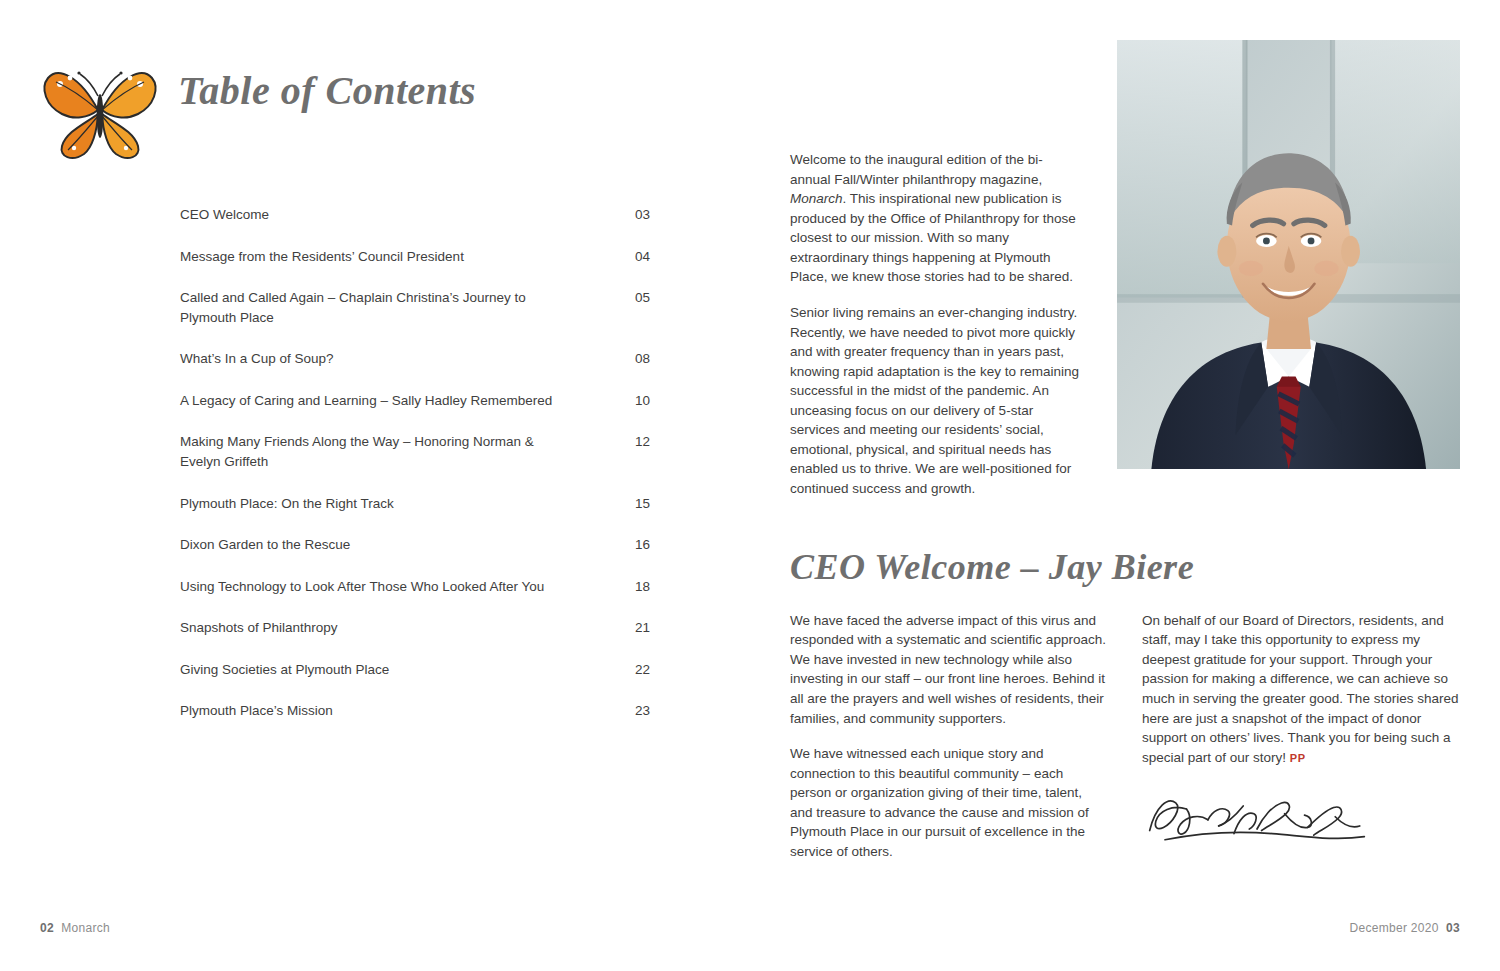Table of Contents
CEO Welcome 03
Message from the Residents’ Council President 04
Called and Called Again – Chaplain Christina’s Journey to Plymouth Place 05
What’s In a Cup of Soup?08
A Legacy of Caring and Learning – Sally Hadley Remembered 10
Making Many Friends Along the Way – Honoring Norman & Evelyn Griffeth 12
Plymouth Place: On the Right Track 15
Dixon Garden to the Rescue 16
Using Technology to Look After Those Who Looked After You 18
Snapshots of Philanthropy 21
Giving Societies at Plymouth Place 22
Plymouth Place’s Mission 23
02 Monarch
Welcome to the inaugural edition of the bi-annual Fall/Winter philanthropy magazine, Monarch. This inspirational new publication is produced by the Office of Philanthropy for those closest to our mission. With so many extraordinary things happening at Plymouth Place, we knew those stories had to be shared.
Senior living remains an ever-changing industry. Recently, we have needed to pivot more quickly and with greater frequency than in years past, knowing rapid adaptation is the key to remaining successful in the midst of the pandemic. An unceasing focus on our delivery of 5-star services and meeting our residents’ social, emotional, physical, and spiritual needs has enabled us to thrive. We are well-positioned for continued success and growth.
CEO Welcome – Jay Biere
We have faced the adverse impact of this virus and responded with a systematic and scientific approach. We have invested in new technology while also investing in our staff – our front line heroes. Behind it all are the prayers and well wishes of residents, their families, and community supporters.
We have witnessed each unique story and connection to this beautiful community – each person or organization giving of their time, talent, and treasure to advance the cause and mission of Plymouth Place in our pursuit of excellence in the service of others.
On behalf of our Board of Directors, residents, and staff, may I take this opportunity to express my deepest gratitude for your support. Through your passion for making a difference, we can achieve so much in serving the greater good. The stories shared here are just a snapshot of the impact of donor support on others’ lives. Thank you for being such a special part of our story! PP
December 2020 03